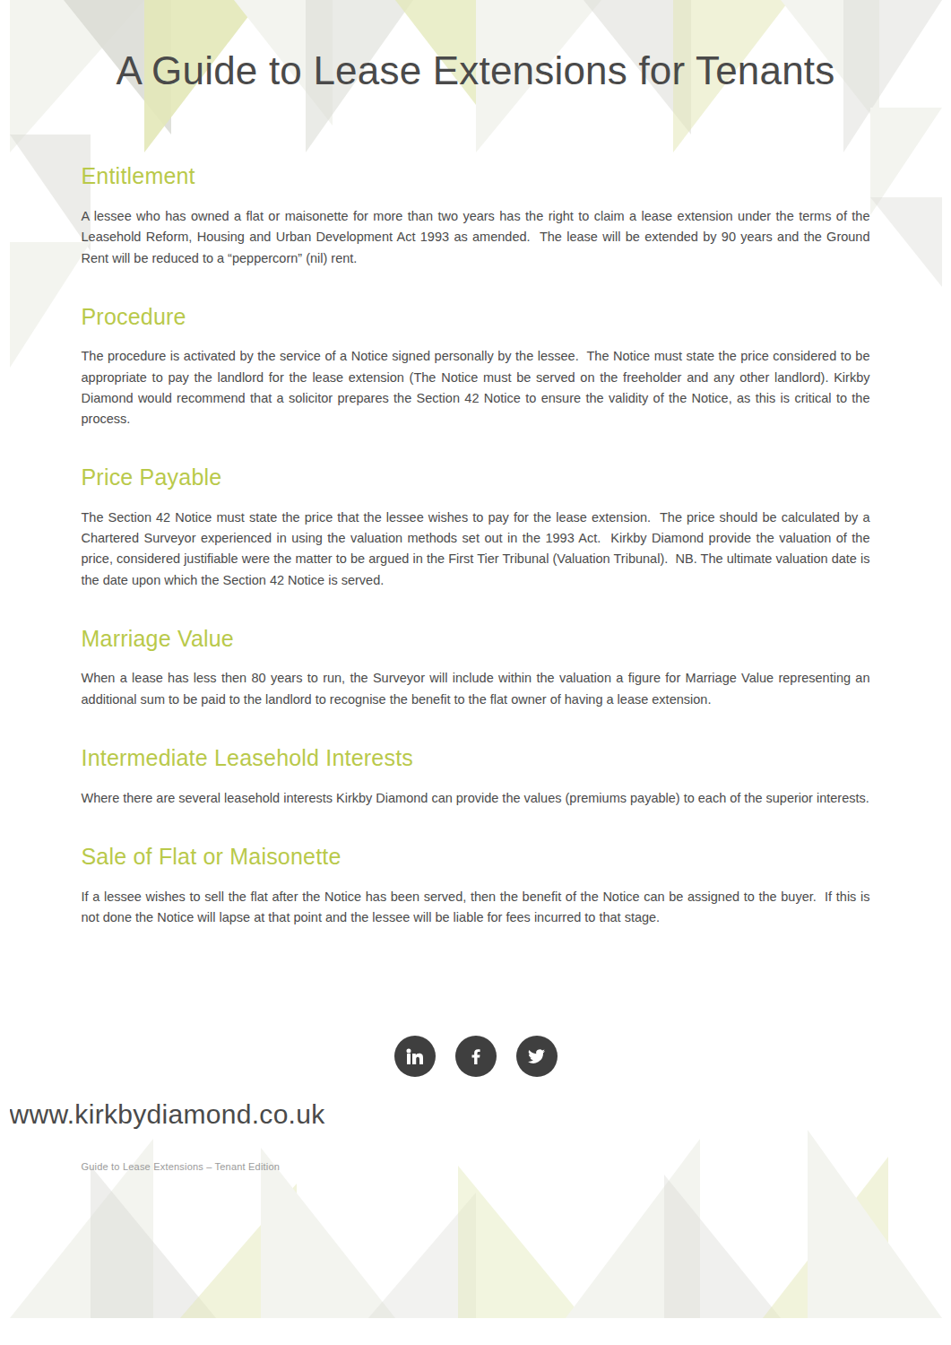A Guide to Lease Extensions for Tenants
Entitlement
A lessee who has owned a flat or maisonette for more than two years has the right to claim a lease extension under the terms of the Leasehold Reform, Housing and Urban Development Act 1993 as amended. The lease will be extended by 90 years and the Ground Rent will be reduced to a “peppercorn” (nil) rent.
Procedure
The procedure is activated by the service of a Notice signed personally by the lessee. The Notice must state the price considered to be appropriate to pay the landlord for the lease extension (The Notice must be served on the freeholder and any other landlord). Kirkby Diamond would recommend that a solicitor prepares the Section 42 Notice to ensure the validity of the Notice, as this is critical to the process.
Price Payable
The Section 42 Notice must state the price that the lessee wishes to pay for the lease extension. The price should be calculated by a Chartered Surveyor experienced in using the valuation methods set out in the 1993 Act. Kirkby Diamond provide the valuation of the price, considered justifiable were the matter to be argued in the First Tier Tribunal (Valuation Tribunal). NB. The ultimate valuation date is the date upon which the Section 42 Notice is served.
Marriage Value
When a lease has less then 80 years to run, the Surveyor will include within the valuation a figure for Marriage Value representing an additional sum to be paid to the landlord to recognise the benefit to the flat owner of having a lease extension.
Intermediate Leasehold Interests
Where there are several leasehold interests Kirkby Diamond can provide the values (premiums payable) to each of the superior interests.
Sale of Flat or Maisonette
If a lessee wishes to sell the flat after the Notice has been served, then the benefit of the Notice can be assigned to the buyer. If this is not done the Notice will lapse at that point and the lessee will be liable for fees incurred to that stage.
www.kirkbydiamond.co.uk
Guide to Lease Extensions – Tenant Edition